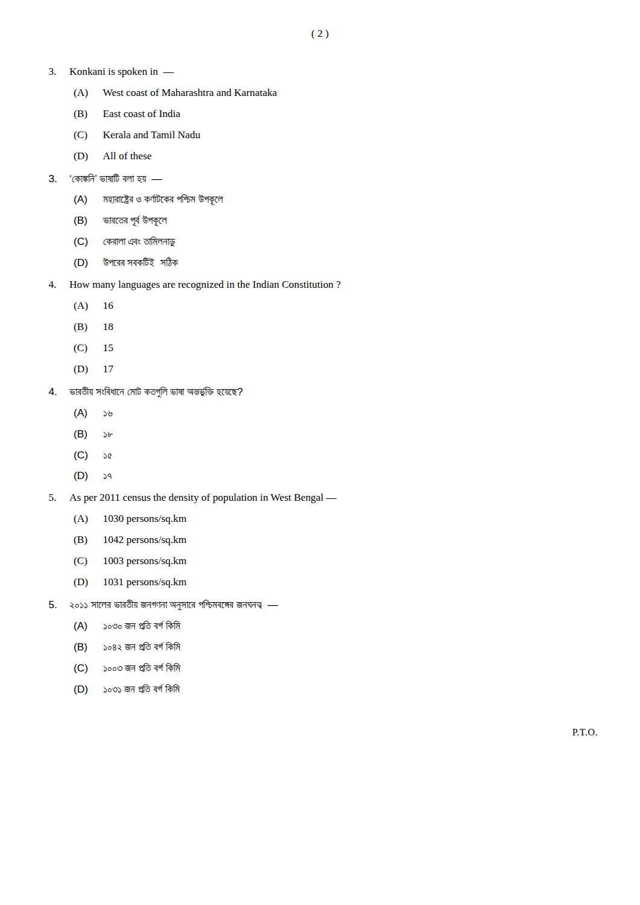( 2 )
3. Konkani is spoken in —
(A) West coast of Maharashtra and Karnataka
(B) East coast of India
(C) Kerala and Tamil Nadu
(D) All of these
3. ‘কোঙ্কনি’ ভাষাটি বলা হয় —
(A) মহারাষ্ট্রের ও কর্ণাটকের পশ্চিম উপকূলে
(B) ভারতের পূর্ব উপকূলে
(C) কেরালা এবং তামিলনাড়ু
(D) উপরের সবকটিই সঠিক
4. How many languages are recognized in the Indian Constitution ?
(A) 16
(B) 18
(C) 15
(D) 17
4. ভারতীয় সংবিধানে মোট কতগুলি ভাষা অন্তর্ভুক্তি হয়েছে?
(A) ১৬
(B) ১৮
(C) ১৫
(D) ১৭
5. As per 2011 census the density of population in West Bengal —
(A) 1030 persons/sq.km
(B) 1042 persons/sq.km
(C) 1003 persons/sq.km
(D) 1031 persons/sq.km
5. ২০১১ সালের ভারতীয় জনগণনা অনুসারে পশ্চিমবঙ্গের জনঘনত্ব —
(A) ১০৩০ জন প্রতি বর্গ কিমি
(B) ১০৪২ জন প্রতি বর্গ কিমি
(C) ১০০৩ জন প্রতি বর্গ কিমি
(D) ১০৩১ জন প্রতি বর্গ কিমি
P.T.O.